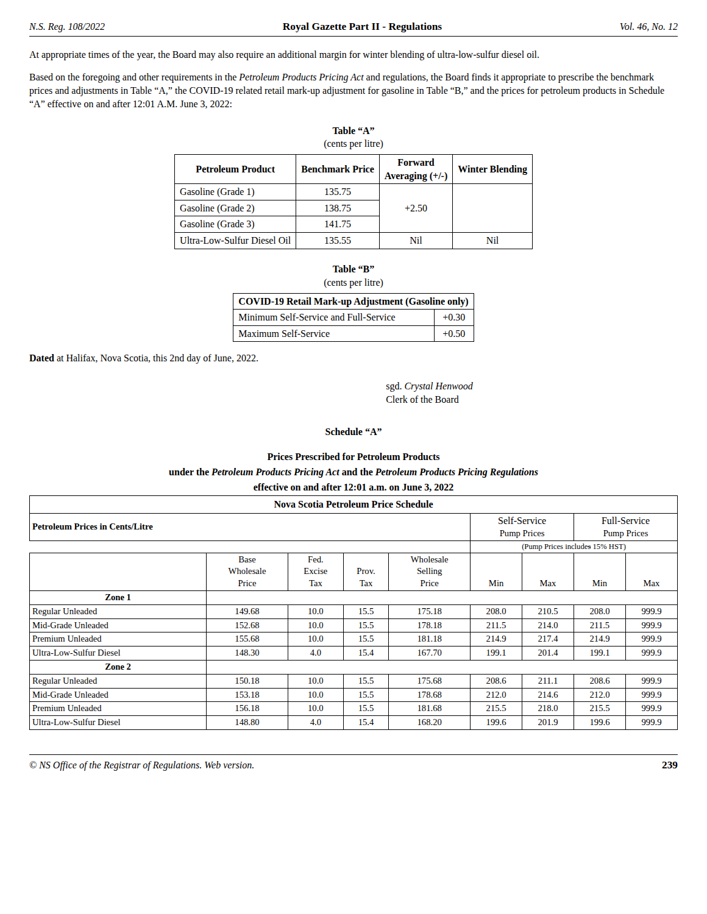N.S. Reg. 108/2022
Royal Gazette Part II - Regulations
Vol. 46, No. 12
At appropriate times of the year, the Board may also require an additional margin for winter blending of ultra-low-sulfur diesel oil.
Based on the foregoing and other requirements in the Petroleum Products Pricing Act and regulations, the Board finds it appropriate to prescribe the benchmark prices and adjustments in Table “A,” the COVID-19 related retail mark-up adjustment for gasoline in Table “B,” and the prices for petroleum products in Schedule “A” effective on and after 12:01 A.M. June 3, 2022:
Table “A”
(cents per litre)
| Petroleum Product | Benchmark Price | Forward Averaging (+/-) | Winter Blending |
| --- | --- | --- | --- |
| Gasoline (Grade 1) | 135.75 | +2.50 | |
| Gasoline (Grade 2) | 138.75 |
| Gasoline (Grade 3) | 141.75 |
| Ultra-Low-Sulfur Diesel Oil | 135.55 | Nil | Nil |
Table “B”
(cents per litre)
| COVID-19 Retail Mark-up Adjustment (Gasoline only) |
| --- |
| Minimum Self-Service and Full-Service | +0.30 |
| Maximum Self-Service | +0.50 |
Dated at Halifax, Nova Scotia, this 2nd day of June, 2022.
sgd. Crystal Henwood
Clerk of the Board
Schedule “A”
Prices Prescribed for Petroleum Products
under the Petroleum Products Pricing Act and the Petroleum Products Pricing Regulations
effective on and after 12:01 a.m. on June 3, 2022
| Nova Scotia Petroleum Price Schedule |
| --- |
| Petroleum Prices in Cents/Litre | Self-Service Pump Prices | Full-Service Pump Prices |
| | (Pump Prices include s 15% HST) |
| | Base Wholesale Price | Fed. Excise Tax | Prov. Tax | Wholesale Selling Price | Min | Max | Min | Max |
| Zone 1 | |
| Regular Unleaded | 149.68 | 10.0 | 15.5 | 175.18 | 208.0 | 210.5 | 208.0 | 999.9 |
| Mid-Grade Unleaded | 152.68 | 10.0 | 15.5 | 178.18 | 211.5 | 214.0 | 211.5 | 999.9 |
| Premium Unleaded | 155.68 | 10.0 | 15.5 | 181.18 | 214.9 | 217.4 | 214.9 | 999.9 |
| Ultra-Low-Sulfur Diesel | 148.30 | 4.0 | 15.4 | 167.70 | 199.1 | 201.4 | 199.1 | 999.9 |
| Zone 2 | |
| Regular Unleaded | 150.18 | 10.0 | 15.5 | 175.68 | 208.6 | 211.1 | 208.6 | 999.9 |
| Mid-Grade Unleaded | 153.18 | 10.0 | 15.5 | 178.68 | 212.0 | 214.6 | 212.0 | 999.9 |
| Premium Unleaded | 156.18 | 10.0 | 15.5 | 181.68 | 215.5 | 218.0 | 215.5 | 999.9 |
| Ultra-Low-Sulfur Diesel | 148.80 | 4.0 | 15.4 | 168.20 | 199.6 | 201.9 | 199.6 | 999.9 |
© NS Office of the Registrar of Regulations. Web version.
239